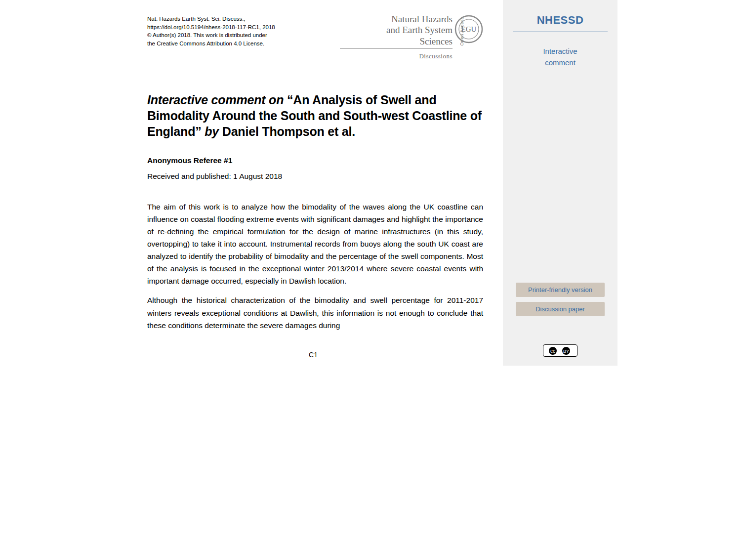Nat. Hazards Earth Syst. Sci. Discuss.,
https://doi.org/10.5194/nhess-2018-117-RC1, 2018
© Author(s) 2018. This work is distributed under
the Creative Commons Attribution 4.0 License.
Natural Hazards and Earth System Sciences
Discussions
Open Access
EGU
Interactive comment on “An Analysis of Swell and Bimodality Around the South and South-west Coastline of England” by Daniel Thompson et al.
Anonymous Referee #1
Received and published: 1 August 2018
The aim of this work is to analyze how the bimodality of the waves along the UK coastline can influence on coastal flooding extreme events with significant damages and highlight the importance of re-defining the empirical formulation for the design of marine infrastructures (in this study, overtopping) to take it into account. Instrumental records from buoys along the south UK coast are analyzed to identify the probability of bimodality and the percentage of the swell components. Most of the analysis is focused in the exceptional winter 2013/2014 where severe coastal events with important damage occurred, especially in Dawlish location.
Although the historical characterization of the bimodality and swell percentage for 2011-2017 winters reveals exceptional conditions at Dawlish, this information is not enough to conclude that these conditions determinate the severe damages during
C1
NHESSD
Interactive
comment
Printer-friendly version Discussion paper
cc BY